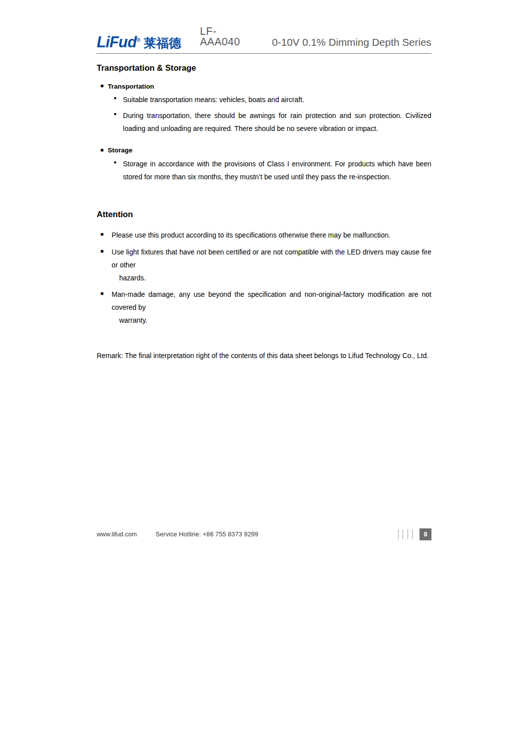LiFud® 莱福德
LF-AAA040
0-10V 0.1% Dimming Depth Series
Transportation & Storage
Transportation
Suitable transportation means: vehicles, boats and aircraft.
During transportation, there should be awnings for rain protection and sun protection. Civilized loading and unloading are required. There should be no severe vibration or impact.
Storage
Storage in accordance with the provisions of Class I environment. For products which have been stored for more than six months, they mustn’t be used until they pass the re-inspection.
Attention
Please use this product according to its specifications otherwise there may be malfunction.
Use light fixtures that have not been certified or are not compatible with the LED drivers may cause fire or other hazards.
Man-made damage, any use beyond the specification and non-original-factory modification are not covered by warranty.
Remark: The final interpretation right of the contents of this data sheet belongs to Lifud Technology Co., Ltd.
www.lifud.com Service Hotline: +86 755 8373 9299 8